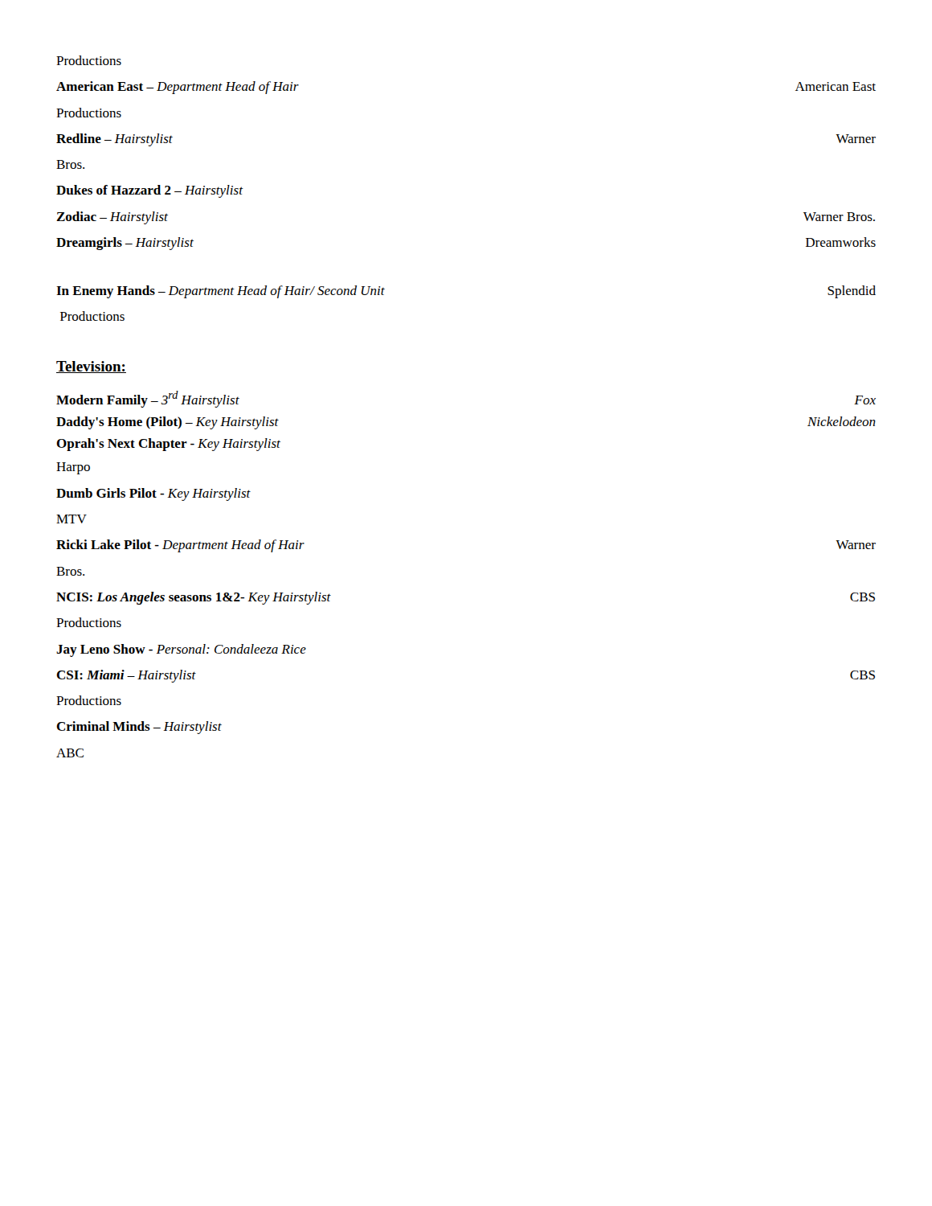Productions
American East – Department Head of Hair
American East
Productions
Redline – Hairstylist
Warner
Bros.
Dukes of Hazzard 2 – Hairstylist
Zodiac – Hairstylist
Warner Bros.
Dreamgirls – Hairstylist
Dreamworks
In Enemy Hands – Department Head of Hair/ Second Unit
Splendid
Productions
Television:
Modern Family – 3rd Hairstylist
Fox
Daddy's Home (Pilot) – Key Hairstylist
Nickelodeon
Oprah's Next Chapter - Key Hairstylist
Harpo
Dumb Girls Pilot - Key Hairstylist
MTV
Ricki Lake Pilot - Department Head of Hair
Warner
Bros.
NCIS: Los Angeles seasons 1&2- Key Hairstylist
CBS
Productions
Jay Leno Show - Personal: Condaleeza Rice
CSI: Miami – Hairstylist
CBS
Productions
Criminal Minds – Hairstylist
ABC